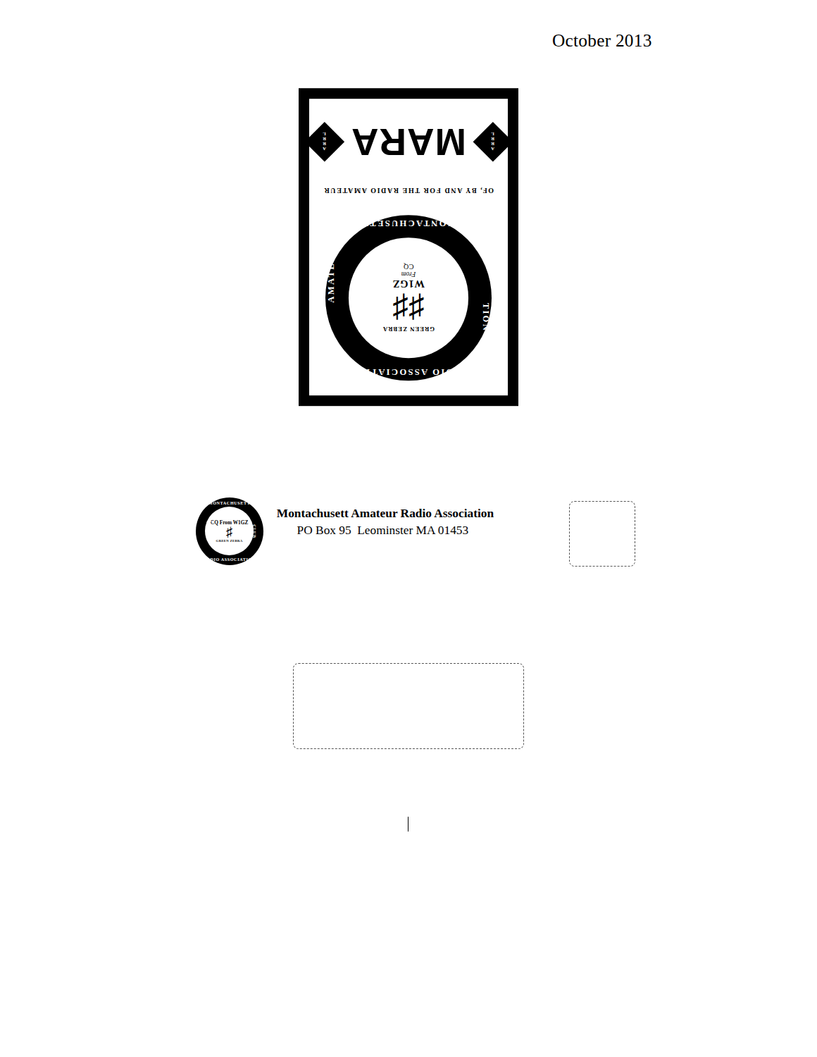October 2013
RADIO ASSOCIATION MONTACHUSETT TION AMATEUR
GREEN ZEBRA
♯♯
W1GZ
From
CQ
OF, BY AND FOR THE RADIO AMATEUR
A
R
R
L
MARA
A
R
R
L
MONTACHUSETT RADIO ASSOCIATION AMATEUR CLUB
CQ From W1GZ
♯
GREEN ZEBRA
Montachusett Amateur Radio Association
PO Box 95 Leominster MA 01453